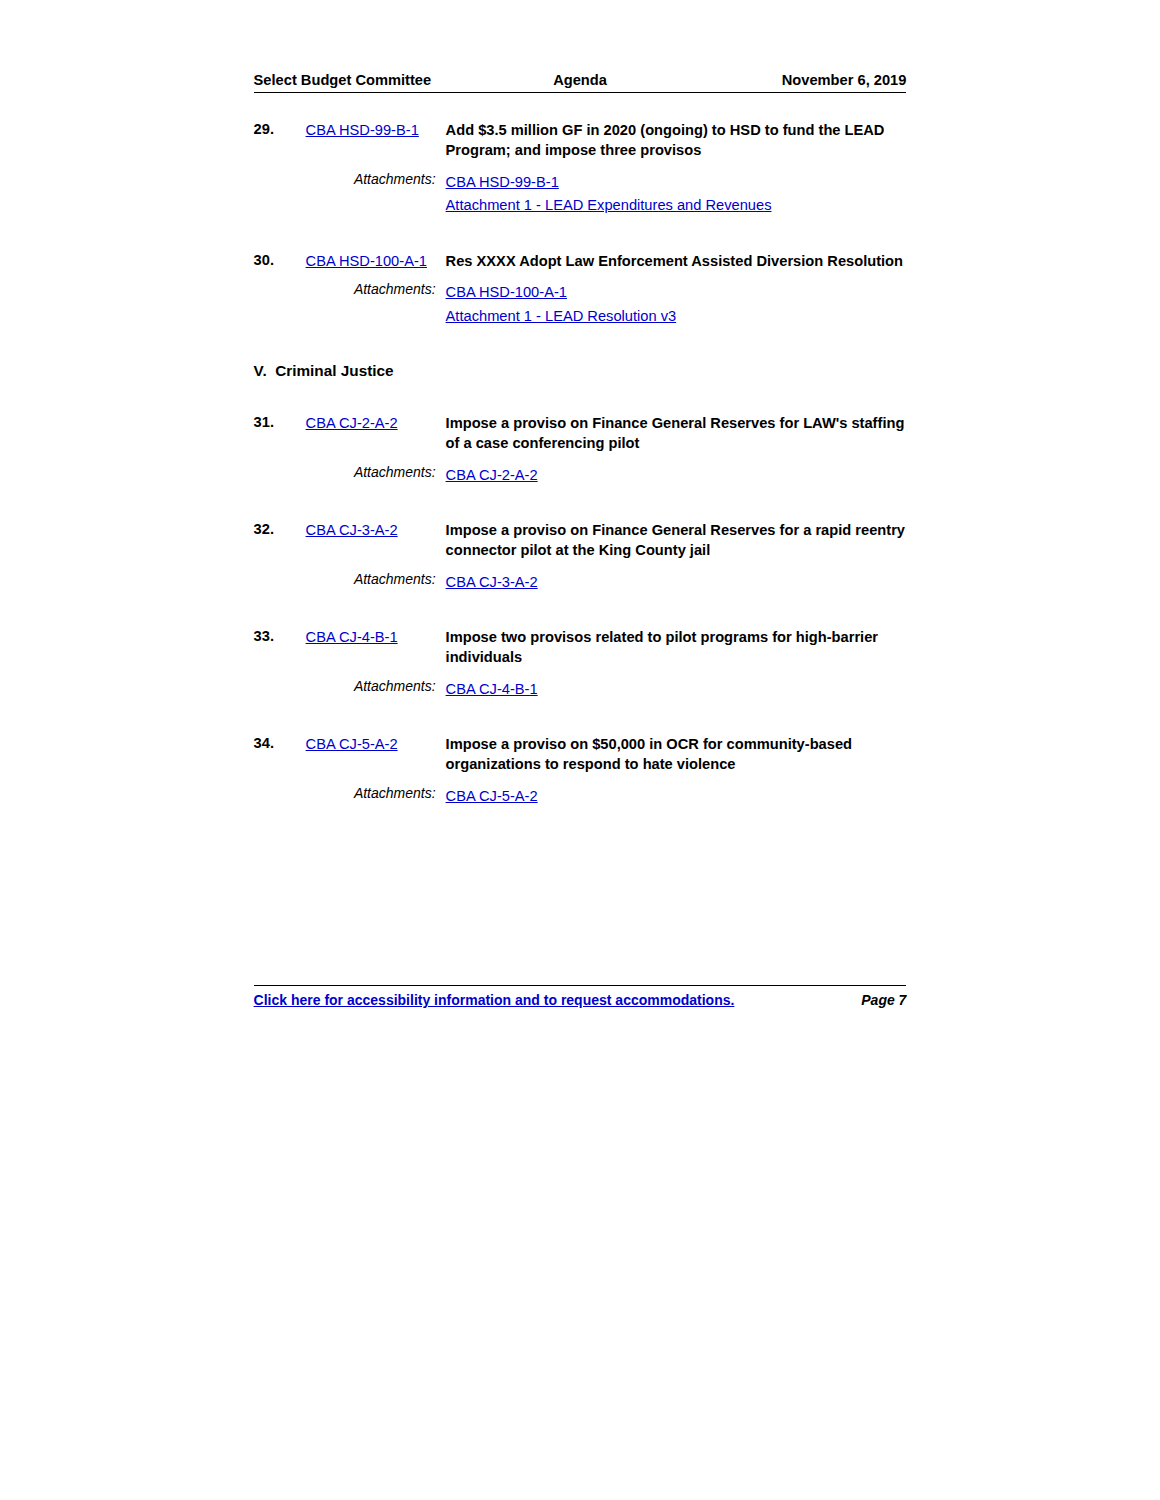Select Budget Committee
Agenda
November 6, 2019
29.
CBA HSD-99-B-1
Add $3.5 million GF in 2020 (ongoing) to HSD to fund the LEAD Program; and impose three provisos
Attachments:
CBA HSD-99-B-1
Attachment 1 - LEAD Expenditures and Revenues
30.
CBA HSD-100-A-1
Res XXXX Adopt Law Enforcement Assisted Diversion Resolution
Attachments:
CBA HSD-100-A-1
Attachment 1 - LEAD Resolution v3
V. Criminal Justice
31.
CBA CJ-2-A-2
Impose a proviso on Finance General Reserves for LAW's staffing of a case conferencing pilot
Attachments:
CBA CJ-2-A-2
32.
CBA CJ-3-A-2
Impose a proviso on Finance General Reserves for a rapid reentry connector pilot at the King County jail
Attachments:
CBA CJ-3-A-2
33.
CBA CJ-4-B-1
Impose two provisos related to pilot programs for high-barrier individuals
Attachments:
CBA CJ-4-B-1
34.
CBA CJ-5-A-2
Impose a proviso on $50,000 in OCR for community-based organizations to respond to hate violence
Attachments:
CBA CJ-5-A-2
Click here for accessibility information and to request accommodations.
Page 7